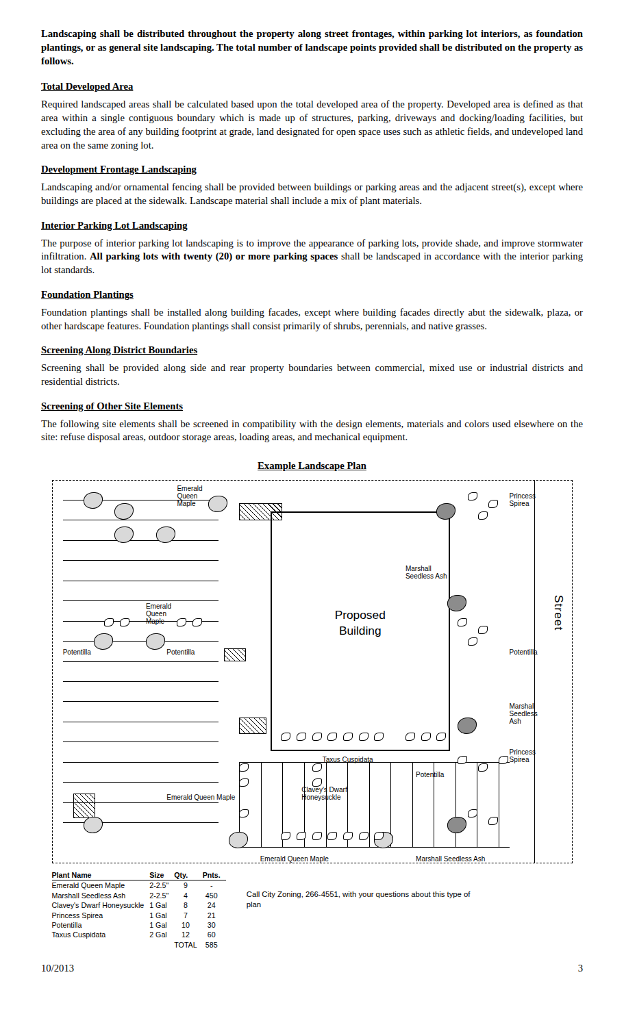Landscaping shall be distributed throughout the property along street frontages, within parking lot interiors, as foundation plantings, or as general site landscaping. The total number of landscape points provided shall be distributed on the property as follows.
Total Developed Area
Required landscaped areas shall be calculated based upon the total developed area of the property. Developed area is defined as that area within a single contiguous boundary which is made up of structures, parking, driveways and docking/loading facilities, but excluding the area of any building footprint at grade, land designated for open space uses such as athletic fields, and undeveloped land area on the same zoning lot.
Development Frontage Landscaping
Landscaping and/or ornamental fencing shall be provided between buildings or parking areas and the adjacent street(s), except where buildings are placed at the sidewalk. Landscape material shall include a mix of plant materials.
Interior Parking Lot Landscaping
The purpose of interior parking lot landscaping is to improve the appearance of parking lots, provide shade, and improve stormwater infiltration. All parking lots with twenty (20) or more parking spaces shall be landscaped in accordance with the interior parking lot standards.
Foundation Plantings
Foundation plantings shall be installed along building facades, except where building facades directly abut the sidewalk, plaza, or other hardscape features. Foundation plantings shall consist primarily of shrubs, perennials, and native grasses.
Screening Along District Boundaries
Screening shall be provided along side and rear property boundaries between commercial, mixed use or industrial districts and residential districts.
Screening of Other Site Elements
The following site elements shall be screened in compatibility with the design elements, materials and colors used elsewhere on the site: refuse disposal areas, outdoor storage areas, loading areas, and mechanical equipment.
Example Landscape Plan
Street
Proposed
Building
Emerald
Queen
Maple
Princess
Spirea
Marshall
Seedless Ash
Emerald
Queen
Maple
Potentilla
Potentilla
Potentilla
Marshall
Seedless
Ash
Princess
Spirea
Taxus Cuspidata
Potentilla
Clavey's Dwarf
Honeysuckle
Emerald Queen Maple
Emerald Queen Maple
Marshall Seedless Ash
| Plant Name | Size | Qty. | Pnts. |
| --- | --- | --- | --- |
| Emerald Queen Maple | 2-2.5" | 9 | - |
| Marshall Seedless Ash | 2-2.5" | 4 | 450 |
| Clavey's Dwarf Honeysuckle | 1 Gal | 8 | 24 |
| Princess Spirea | 1 Gal | 7 | 21 |
| Potentilla | 1 Gal | 10 | 30 |
| Taxus Cuspidata | 2 Gal | 12 | 60 |
| | | TOTAL | 585 |
Call City Zoning, 266-4551, with your questions about this type of plan
10/2013 3